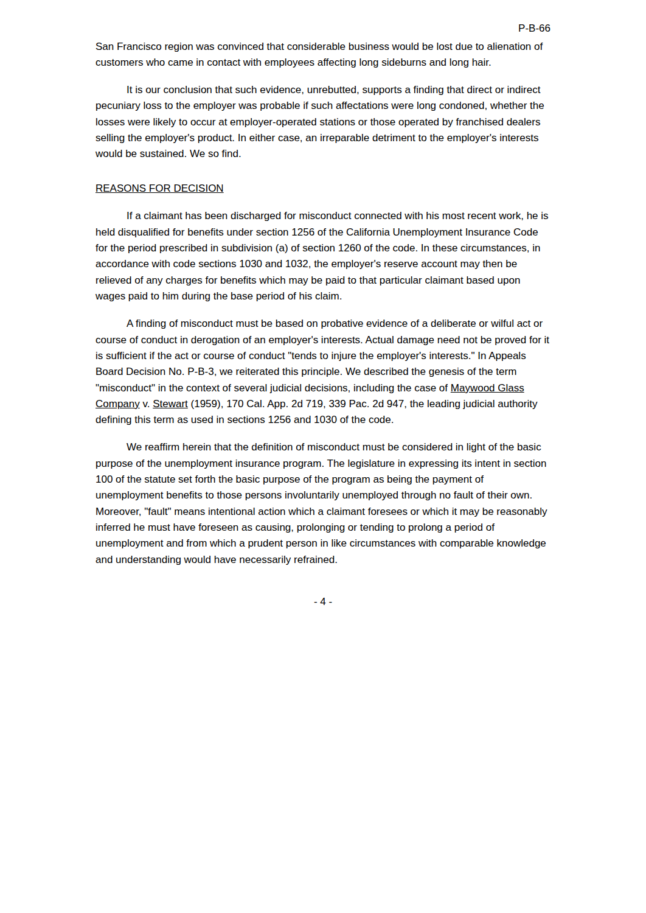P-B-66
San Francisco region was convinced that considerable business would be lost due to alienation of customers who came in contact with employees affecting long sideburns and long hair.
It is our conclusion that such evidence, unrebutted, supports a finding that direct or indirect pecuniary loss to the employer was probable if such affectations were long condoned, whether the losses were likely to occur at employer-operated stations or those operated by franchised dealers selling the employer's product. In either case, an irreparable detriment to the employer's interests would be sustained. We so find.
REASONS FOR DECISION
If a claimant has been discharged for misconduct connected with his most recent work, he is held disqualified for benefits under section 1256 of the California Unemployment Insurance Code for the period prescribed in subdivision (a) of section 1260 of the code. In these circumstances, in accordance with code sections 1030 and 1032, the employer's reserve account may then be relieved of any charges for benefits which may be paid to that particular claimant based upon wages paid to him during the base period of his claim.
A finding of misconduct must be based on probative evidence of a deliberate or wilful act or course of conduct in derogation of an employer's interests. Actual damage need not be proved for it is sufficient if the act or course of conduct "tends to injure the employer's interests." In Appeals Board Decision No. P-B-3, we reiterated this principle. We described the genesis of the term "misconduct" in the context of several judicial decisions, including the case of Maywood Glass Company v. Stewart (1959), 170 Cal. App. 2d 719, 339 Pac. 2d 947, the leading judicial authority defining this term as used in sections 1256 and 1030 of the code.
We reaffirm herein that the definition of misconduct must be considered in light of the basic purpose of the unemployment insurance program. The legislature in expressing its intent in section 100 of the statute set forth the basic purpose of the program as being the payment of unemployment benefits to those persons involuntarily unemployed through no fault of their own. Moreover, "fault" means intentional action which a claimant foresees or which it may be reasonably inferred he must have foreseen as causing, prolonging or tending to prolong a period of unemployment and from which a prudent person in like circumstances with comparable knowledge and understanding would have necessarily refrained.
- 4 -